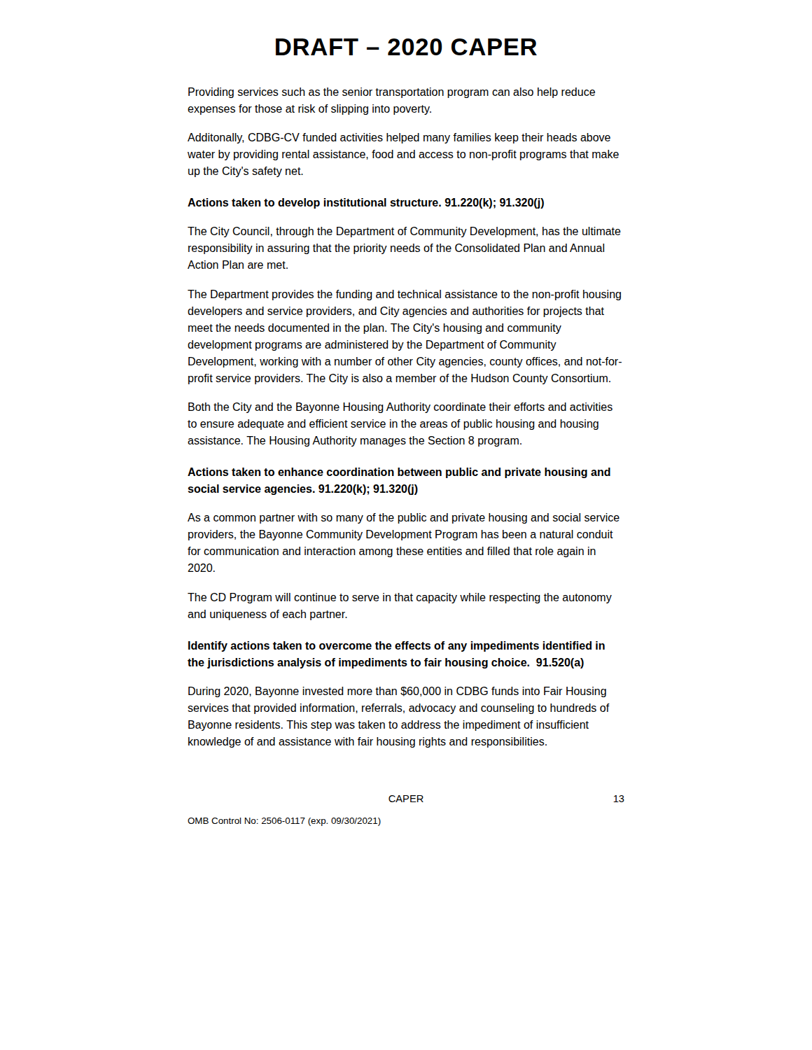DRAFT – 2020 CAPER
Providing services such as the senior transportation program can also help reduce expenses for those at risk of slipping into poverty.
Additonally, CDBG-CV funded activities helped many families keep their heads above water by providing rental assistance, food and access to non-profit programs that make up the City's safety net.
Actions taken to develop institutional structure. 91.220(k); 91.320(j)
The City Council, through the Department of Community Development, has the ultimate responsibility in assuring that the priority needs of the Consolidated Plan and Annual Action Plan are met.
The Department provides the funding and technical assistance to the non-profit housing developers and service providers, and City agencies and authorities for projects that meet the needs documented in the plan. The City's housing and community development programs are administered by the Department of Community Development, working with a number of other City agencies, county offices, and not-for-profit service providers. The City is also a member of the Hudson County Consortium.
Both the City and the Bayonne Housing Authority coordinate their efforts and activities to ensure adequate and efficient service in the areas of public housing and housing assistance. The Housing Authority manages the Section 8 program.
Actions taken to enhance coordination between public and private housing and social service agencies. 91.220(k); 91.320(j)
As a common partner with so many of the public and private housing and social service providers, the Bayonne Community Development Program has been a natural conduit for communication and interaction among these entities and filled that role again in 2020.
The CD Program will continue to serve in that capacity while respecting the autonomy and uniqueness of each partner.
Identify actions taken to overcome the effects of any impediments identified in the jurisdictions analysis of impediments to fair housing choice. 91.520(a)
During 2020, Bayonne invested more than $60,000 in CDBG funds into Fair Housing services that provided information, referrals, advocacy and counseling to hundreds of Bayonne residents. This step was taken to address the impediment of insufficient knowledge of and assistance with fair housing rights and responsibilities.
CAPER 13
OMB Control No: 2506-0117 (exp. 09/30/2021)